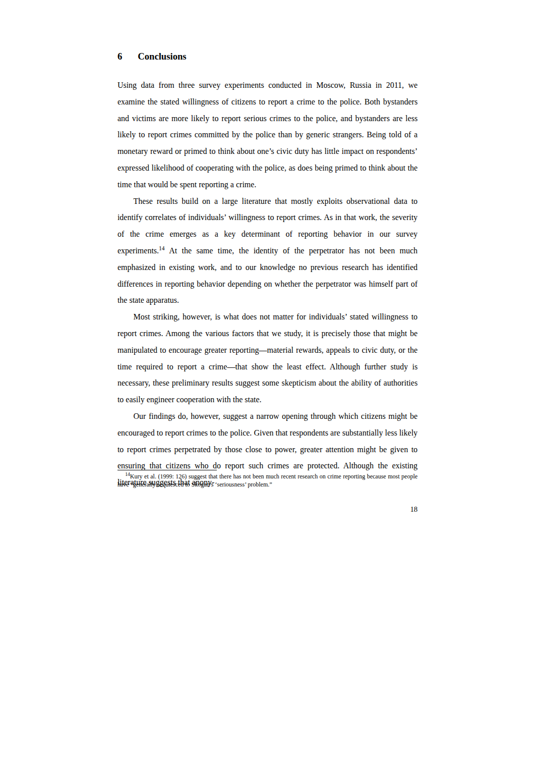6 Conclusions
Using data from three survey experiments conducted in Moscow, Russia in 2011, we examine the stated willingness of citizens to report a crime to the police. Both bystanders and victims are more likely to report serious crimes to the police, and bystanders are less likely to report crimes committed by the police than by generic strangers. Being told of a monetary reward or primed to think about one’s civic duty has little impact on respondents’ expressed likelihood of cooperating with the police, as does being primed to think about the time that would be spent reporting a crime.
These results build on a large literature that mostly exploits observational data to identify correlates of individuals’ willingness to report crimes. As in that work, the severity of the crime emerges as a key determinant of reporting behavior in our survey experiments.14 At the same time, the identity of the perpetrator has not been much emphasized in existing work, and to our knowledge no previous research has identified differences in reporting behavior depending on whether the perpetrator was himself part of the state apparatus.
Most striking, however, is what does not matter for individuals’ stated willingness to report crimes. Among the various factors that we study, it is precisely those that might be manipulated to encourage greater reporting—material rewards, appeals to civic duty, or the time required to report a crime—that show the least effect. Although further study is necessary, these preliminary results suggest some skepticism about the ability of authorities to easily engineer cooperation with the state.
Our findings do, however, suggest a narrow opening through which citizens might be encouraged to report crimes to the police. Given that respondents are substantially less likely to report crimes perpetrated by those close to power, greater attention might be given to ensuring that citizens who do report such crimes are protected. Although the existing literature suggests that anony-
14Kury et al. (1999: 126) suggest that there has not been much recent research on crime reporting because most people have “generally acquiesced to Skogan’s ‘seriousness’ problem.”
18